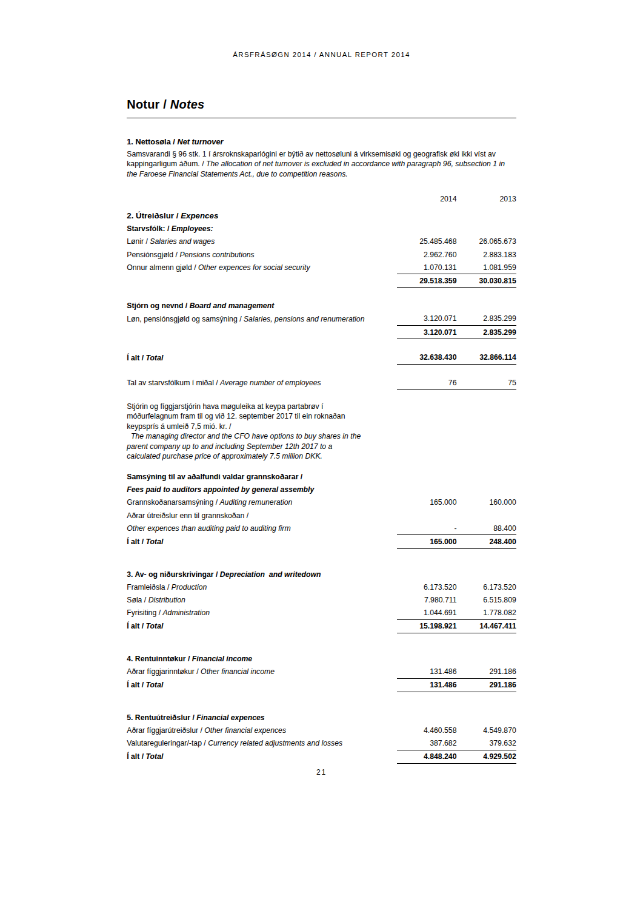ÁRSFRÁSØGN 2014 / ANNUAL REPORT 2014
Notur / Notes
1. Nettosøla / Net turnover
Samsvarandi § 96 stk. 1 í ársroknskaparlógini er býtið av nettosøluni á virksemisøki og geografisk øki ikki víst av kappingarligum áðum. / The allocation of net turnover is excluded in accordance with paragraph 96, subsection 1 in the Faroese Financial Statements Act., due to competition reasons.
| | 2014 | 2013 |
| 2. Útreiðslur / Expences | | |
| Starvsfólk: / Employees: | | |
| Lønir / Salaries and wages | 25.485.468 | 26.065.673 |
| Pensiónsgjøld / Pensions contributions | 2.962.760 | 2.883.183 |
| Onnur almenn gjøld / Other expences for social security | 1.070.131 | 1.081.959 |
| | 29.518.359 | 30.030.815 |
| Stjórn og nevnd / Board and management | | |
| Løn, pensiónsgjøld og samsýning / Salaries, pensions and renumeration | 3.120.071 | 2.835.299 |
| | 3.120.071 | 2.835.299 |
| Í alt / Total | 32.638.430 | 32.866.114 |
| Tal av starvsfólkum í miðal / Average number of employees | 76 | 75 |
Stjórin og fíggjarstjórin hava møguleika at keypa partabrøv í móðurfelagnum fram til og við 12. september 2017 til ein roknaðan keypsprís á umleið 7,5 mió. kr. /
The managing director and the CFO have options to buy shares in the parent company up to and including September 12th 2017 to a calculated purchase price of approximately 7.5 million DKK.
| Samsýning til av aðalfundi valdar grannskoðarar / | | |
| Fees paid to auditors appointed by general assembly | | |
| Grannskoðanarsamsýning / Auditing remuneration | 165.000 | 160.000 |
| Aðrar útreiðslur enn til grannskoðan / | | |
| Other expences than auditing paid to auditing firm | - | 88.400 |
| Í alt / Total | 165.000 | 248.400 |
| 3. Av- og niðurskrivingar / Depreciation and writedown | | |
| Framleiðsla / Production | 6.173.520 | 6.173.520 |
| Søla / Distribution | 7.980.711 | 6.515.809 |
| Fyrisiting / Administration | 1.044.691 | 1.778.082 |
| Í alt / Total | 15.198.921 | 14.467.411 |
| 4. Rentuinntøkur / Financial income | | |
| Aðrar fíggjarinntøkur / Other financial income | 131.486 | 291.186 |
| Í alt / Total | 131.486 | 291.186 |
| 5. Rentuútreiðslur / Financial expences | | |
| Aðrar fíggjarútreiðslur / Other financial expences | 4.460.558 | 4.549.870 |
| Valutareguleringar/-tap / Currency related adjustments and losses | 387.682 | 379.632 |
| Í alt / Total | 4.848.240 | 4.929.502 |
21